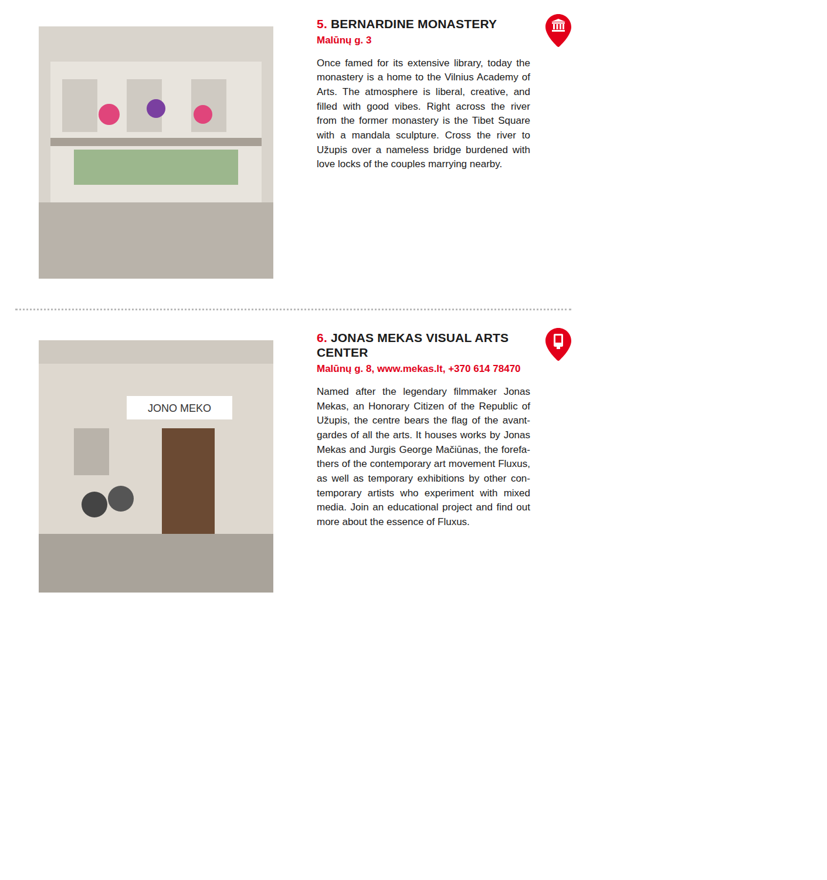5. BERNARDINE MONASTERY
Malūnų g. 3
Once famed for its extensive library, today the monastery is a home to the Vilnius Academy of Arts. The atmosphere is liberal, creative, and filled with good vibes. Right across the river from the former monastery is the Tibet Square with a mandala sculpture. Cross the river to Užupis over a nameless bridge burdened with love locks of the couples marrying nearby.
6. JONAS MEKAS VISUAL ARTS CENTER
Malūnų g. 8, www.mekas.lt, +370 614 78470
Named after the legendary filmmaker Jonas Mekas, an Honorary Citizen of the Republic of Užupis, the centre bears the flag of the avant-gardes of all the arts. It houses works by Jonas Mekas and Jurgis George Mačiūnas, the forefathers of the contemporary art movement Fluxus, as well as temporary exhibitions by other contemporary artists who experiment with mixed media. Join an educational project and find out more about the essence of Fluxus.